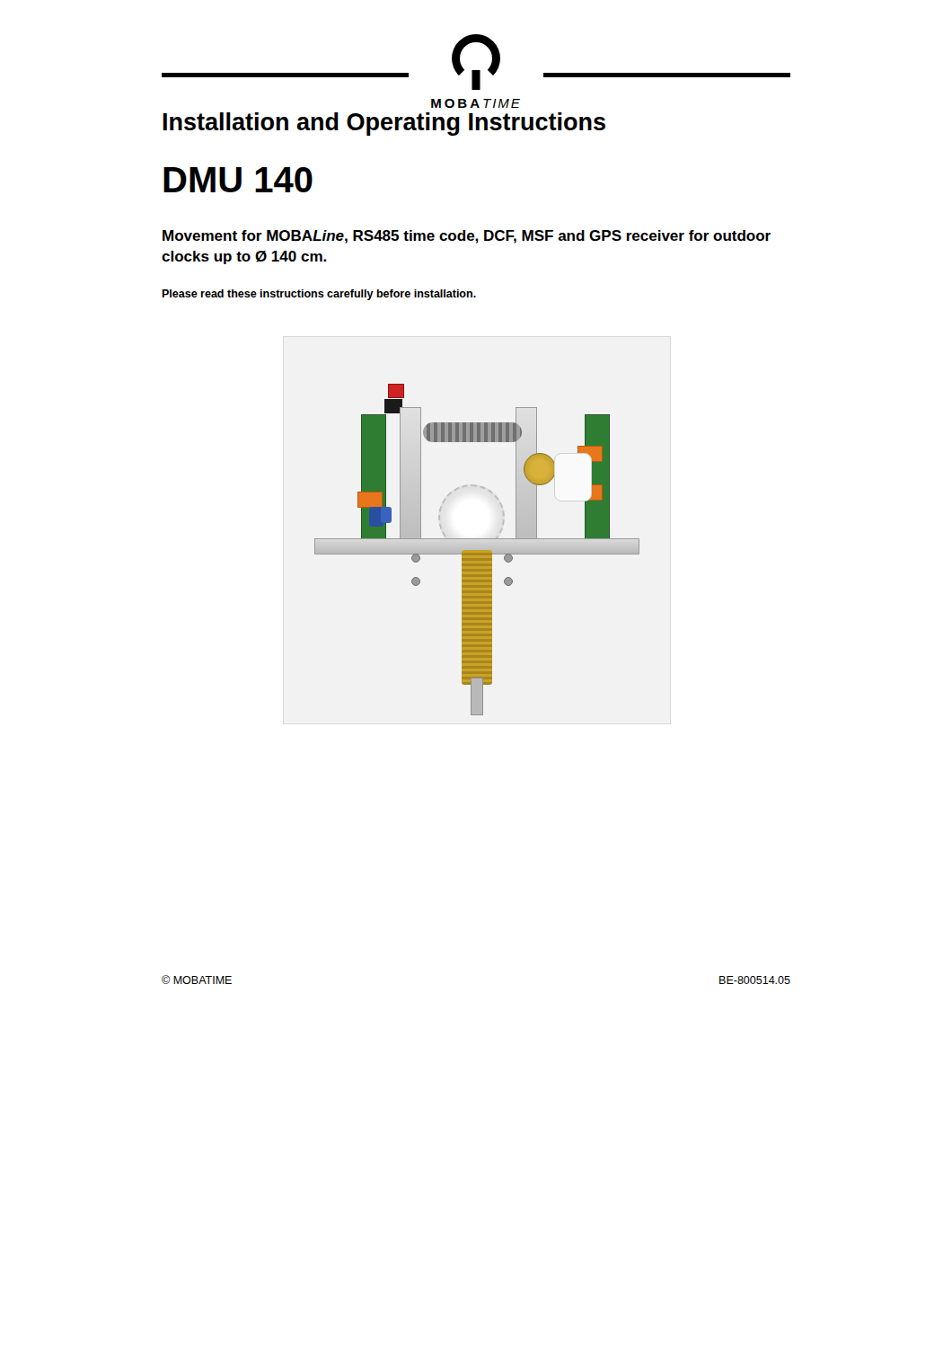MOBATIME
Installation and Operating Instructions
DMU 140
Movement for MOBALine, RS485 time code, DCF, MSF and GPS receiver for outdoor clocks up to Ø 140 cm.
Please read these instructions carefully before installation.
© MOBATIME BE-800514.05